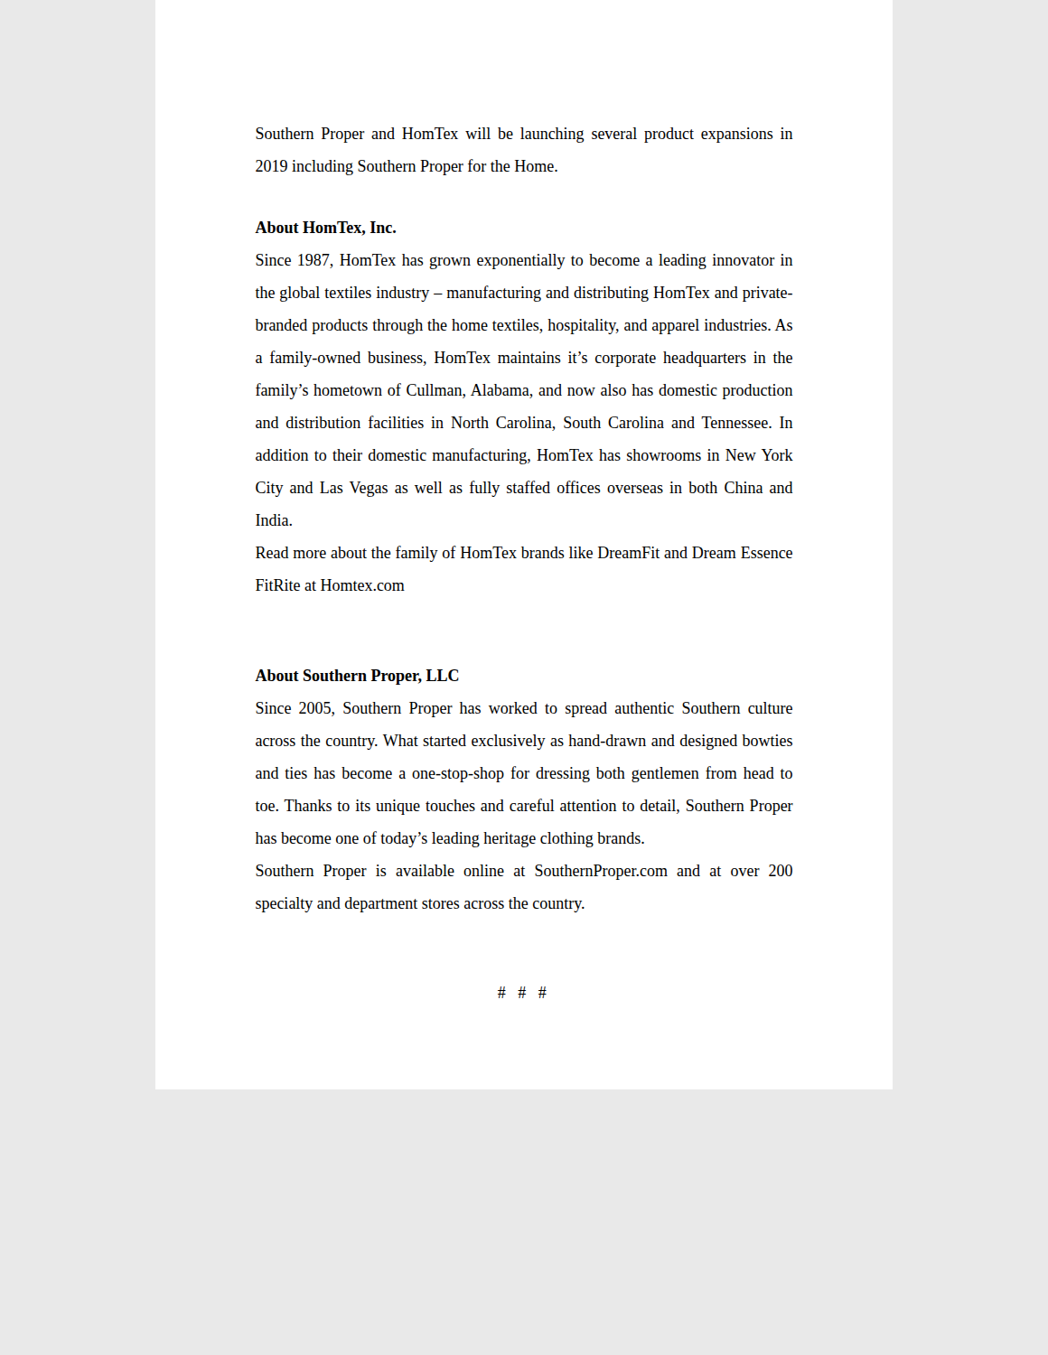Southern Proper and HomTex will be launching several product expansions in 2019 including Southern Proper for the Home.
About HomTex, Inc.
Since 1987, HomTex has grown exponentially to become a leading innovator in the global textiles industry – manufacturing and distributing HomTex and private-branded products through the home textiles, hospitality, and apparel industries. As a family-owned business, HomTex maintains it’s corporate headquarters in the family’s hometown of Cullman, Alabama, and now also has domestic production and distribution facilities in North Carolina, South Carolina and Tennessee. In addition to their domestic manufacturing, HomTex has showrooms in New York City and Las Vegas as well as fully staffed offices overseas in both China and India.
Read more about the family of HomTex brands like DreamFit and Dream Essence FitRite at Homtex.com
About Southern Proper, LLC
Since 2005, Southern Proper has worked to spread authentic Southern culture across the country. What started exclusively as hand-drawn and designed bowties and ties has become a one-stop-shop for dressing both gentlemen from head to toe. Thanks to its unique touches and careful attention to detail, Southern Proper has become one of today’s leading heritage clothing brands.
Southern Proper is available online at SouthernProper.com and at over 200 specialty and department stores across the country.
# # #